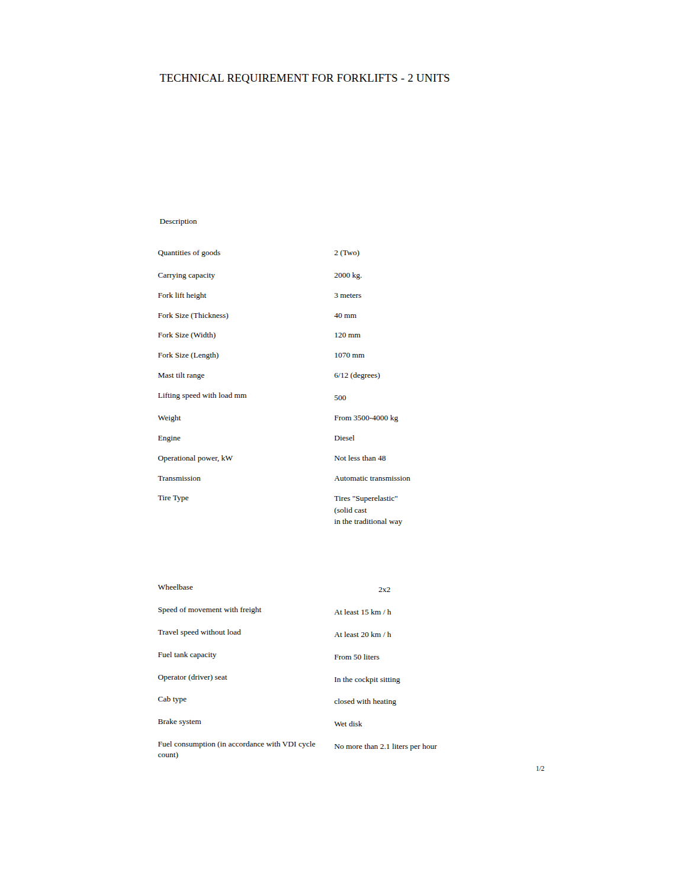TECHNICAL REQUIREMENT FOR FORKLIFTS - 2 UNITS
Description
| Quantities of goods | 2 (Two) |
| Carrying capacity | 2000 kg. |
| Fork lift height | 3 meters |
| Fork Size (Thickness) | 40 mm |
| Fork Size (Width) | 120 mm |
| Fork Size (Length) | 1070 mm |
| Mast tilt range | 6/12 (degrees) |
| Lifting speed with load mm | 500 |
| Weight | From 3500-4000 kg |
| Engine | Diesel |
| Operational power, kW | Not less than 48 |
| Transmission | Automatic transmission |
| Tire Type | Tires "Superelastic" (solid cast in the traditional way |
| Wheelbase | 2x2 |
| Speed of movement with freight | At least 15 km / h |
| Travel speed without load | At least 20 km / h |
| Fuel tank capacity | From 50 liters |
| Operator (driver) seat | In the cockpit sitting |
| Cab type | closed with heating |
| Brake system | Wet disk |
| Fuel consumption (in accordance with VDI cycle count) | No more than 2.1 liters per hour |
1/2